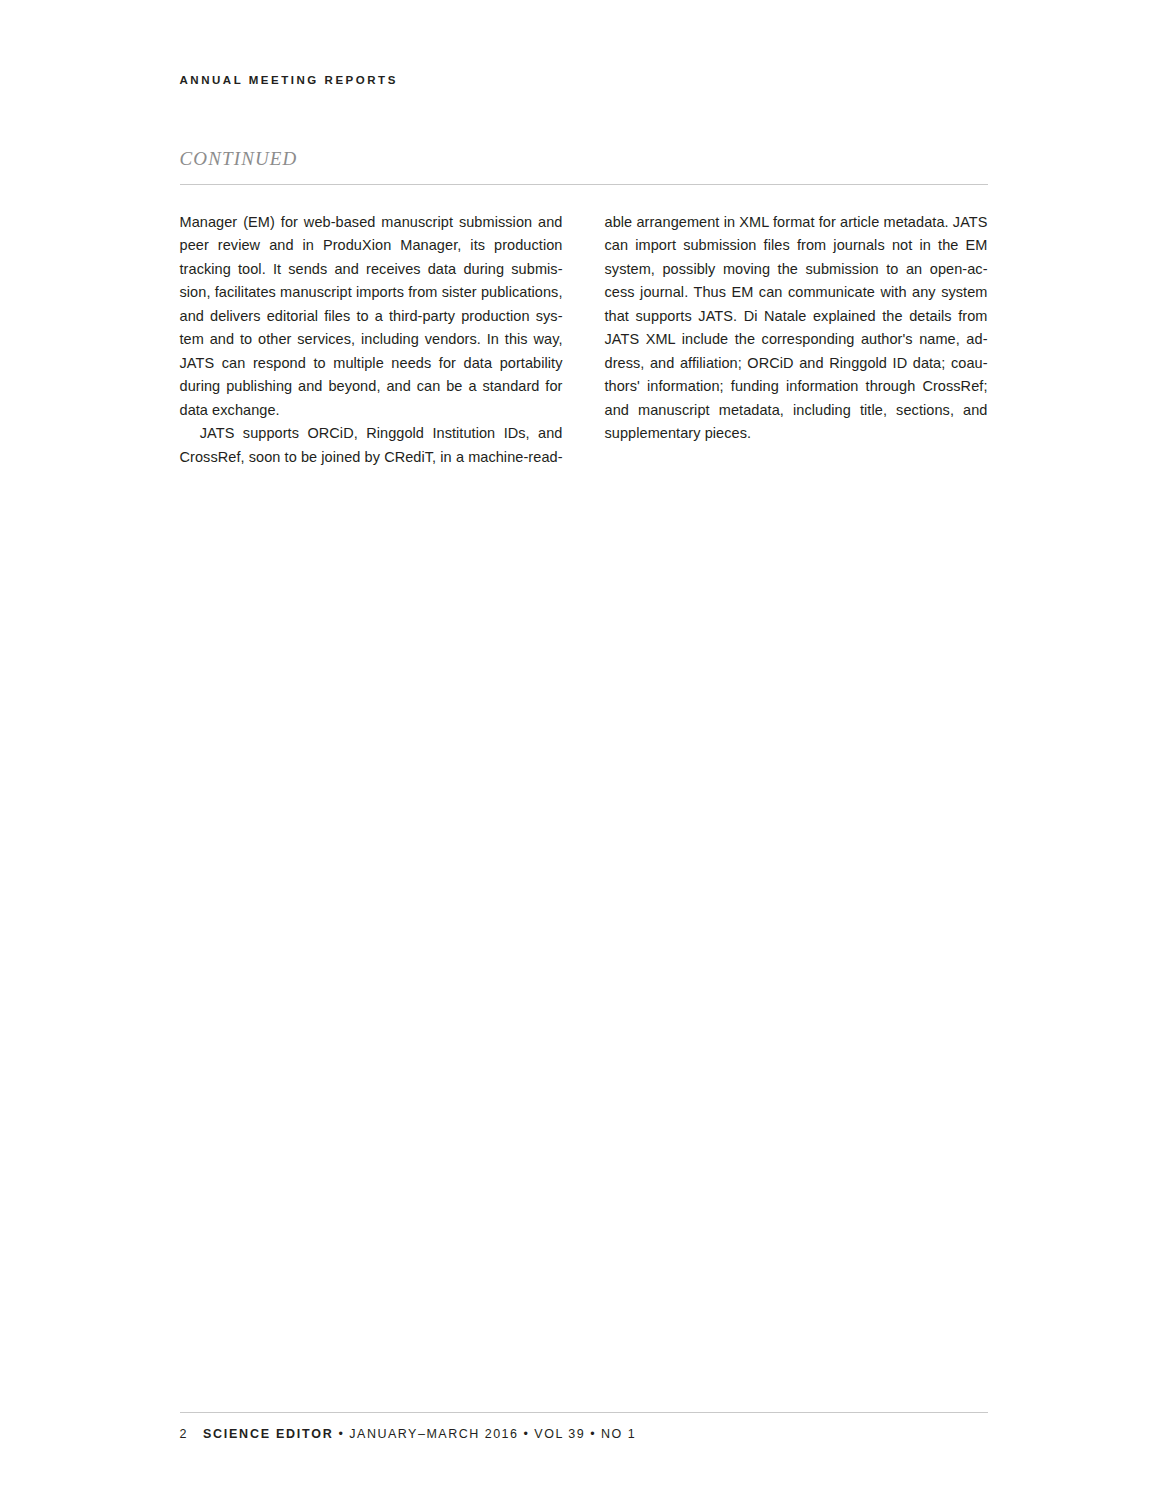Annual Meeting Reports
CONTINUED
Manager (EM) for web-based manuscript submission and peer review and in ProduXion Manager, its production tracking tool. It sends and receives data during submission, facilitates manuscript imports from sister publications, and delivers editorial files to a third-party production system and to other services, including vendors. In this way, JATS can respond to multiple needs for data portability during publishing and beyond, and can be a standard for data exchange.
JATS supports ORCiD, Ringgold Institution IDs, and CrossRef, soon to be joined by CRediT, in a machine-readable arrangement in XML format for article metadata. JATS can import submission files from journals not in the EM system, possibly moving the submission to an open-access journal. Thus EM can communicate with any system that supports JATS. Di Natale explained the details from JATS XML include the corresponding author's name, address, and affiliation; ORCiD and Ringgold ID data; coauthors' information; funding information through CrossRef; and manuscript metadata, including title, sections, and supplementary pieces.
2 SCIENCE EDITOR • JANUARY–MARCH 2016 • VOL 39 • NO 1